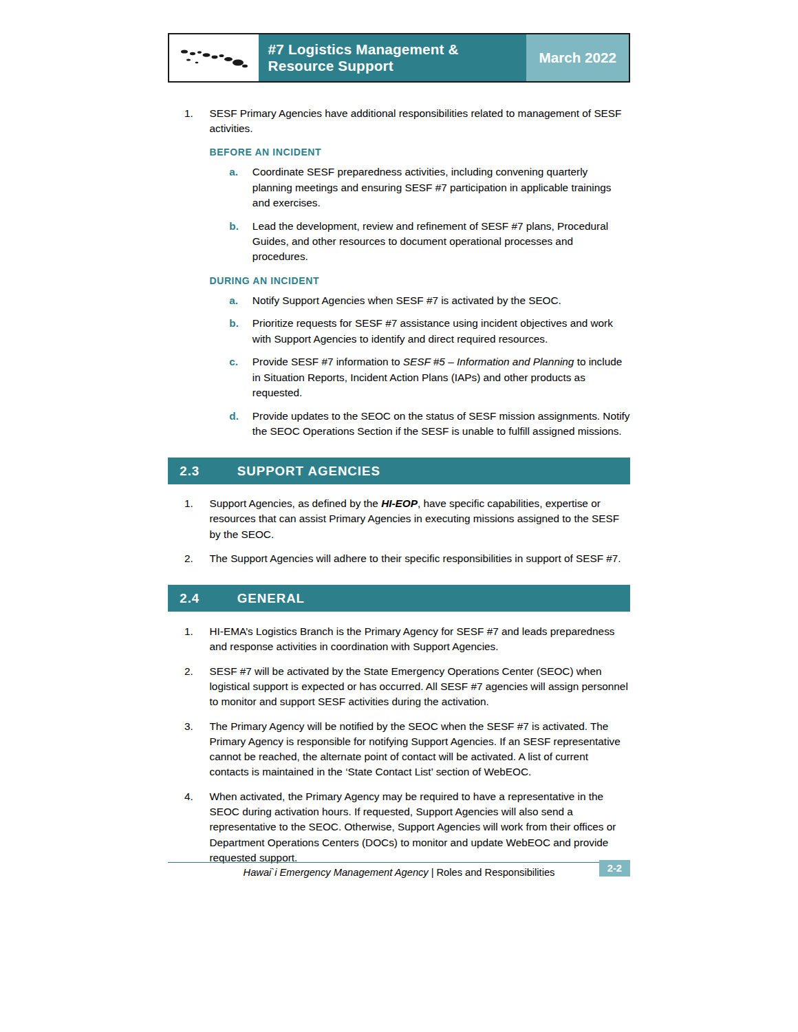#7 Logistics Management & Resource Support
March 2022
SESF Primary Agencies have additional responsibilities related to management of SESF activities.
BEFORE AN INCIDENT
Coordinate SESF preparedness activities, including convening quarterly planning meetings and ensuring SESF #7 participation in applicable trainings and exercises.
Lead the development, review and refinement of SESF #7 plans, Procedural Guides, and other resources to document operational processes and procedures.
DURING AN INCIDENT
Notify Support Agencies when SESF #7 is activated by the SEOC.
Prioritize requests for SESF #7 assistance using incident objectives and work with Support Agencies to identify and direct required resources.
Provide SESF #7 information to SESF #5 – Information and Planning to include in Situation Reports, Incident Action Plans (IAPs) and other products as requested.
Provide updates to the SEOC on the status of SESF mission assignments. Notify the SEOC Operations Section if the SESF is unable to fulfill assigned missions.
2.3 SUPPORT AGENCIES
Support Agencies, as defined by the HI-EOP, have specific capabilities, expertise or resources that can assist Primary Agencies in executing missions assigned to the SESF by the SEOC.
The Support Agencies will adhere to their specific responsibilities in support of SESF #7.
2.4 GENERAL
HI-EMA’s Logistics Branch is the Primary Agency for SESF #7 and leads preparedness and response activities in coordination with Support Agencies.
SESF #7 will be activated by the State Emergency Operations Center (SEOC) when logistical support is expected or has occurred. All SESF #7 agencies will assign personnel to monitor and support SESF activities during the activation.
The Primary Agency will be notified by the SEOC when the SESF #7 is activated. The Primary Agency is responsible for notifying Support Agencies. If an SESF representative cannot be reached, the alternate point of contact will be activated. A list of current contacts is maintained in the ‘State Contact List’ section of WebEOC.
When activated, the Primary Agency may be required to have a representative in the SEOC during activation hours. If requested, Support Agencies will also send a representative to the SEOC. Otherwise, Support Agencies will work from their offices or Department Operations Centers (DOCs) to monitor and update WebEOC and provide requested support.
Hawai`i Emergency Management Agency | Roles and Responsibilities 2-2